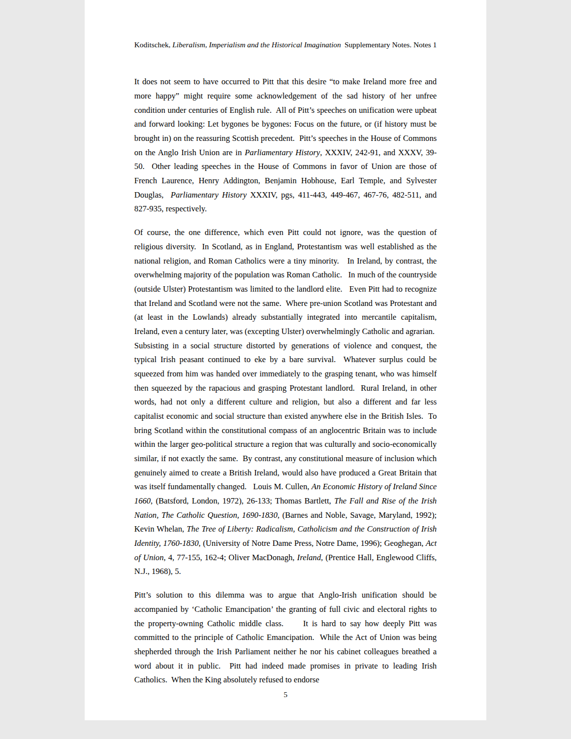Koditschek, Liberalism, Imperialism and the Historical Imagination Supplementary Notes. Notes 1
It does not seem to have occurred to Pitt that this desire “to make Ireland more free and more happy” might require some acknowledgement of the sad history of her unfree condition under centuries of English rule. All of Pitt’s speeches on unification were upbeat and forward looking: Let bygones be bygones: Focus on the future, or (if history must be brought in) on the reassuring Scottish precedent. Pitt’s speeches in the House of Commons on the Anglo Irish Union are in Parliamentary History, XXXIV, 242-91, and XXXV, 39-50. Other leading speeches in the House of Commons in favor of Union are those of French Laurence, Henry Addington, Benjamin Hobhouse, Earl Temple, and Sylvester Douglas, Parliamentary History XXXIV, pgs, 411-443, 449-467, 467-76, 482-511, and 827-935, respectively.
Of course, the one difference, which even Pitt could not ignore, was the question of religious diversity. In Scotland, as in England, Protestantism was well established as the national religion, and Roman Catholics were a tiny minority. In Ireland, by contrast, the overwhelming majority of the population was Roman Catholic. In much of the countryside (outside Ulster) Protestantism was limited to the landlord elite. Even Pitt had to recognize that Ireland and Scotland were not the same. Where pre-union Scotland was Protestant and (at least in the Lowlands) already substantially integrated into mercantile capitalism, Ireland, even a century later, was (excepting Ulster) overwhelmingly Catholic and agrarian. Subsisting in a social structure distorted by generations of violence and conquest, the typical Irish peasant continued to eke by a bare survival. Whatever surplus could be squeezed from him was handed over immediately to the grasping tenant, who was himself then squeezed by the rapacious and grasping Protestant landlord. Rural Ireland, in other words, had not only a different culture and religion, but also a different and far less capitalist economic and social structure than existed anywhere else in the British Isles. To bring Scotland within the constitutional compass of an anglocentric Britain was to include within the larger geo-political structure a region that was culturally and socio-economically similar, if not exactly the same. By contrast, any constitutional measure of inclusion which genuinely aimed to create a British Ireland, would also have produced a Great Britain that was itself fundamentally changed. Louis M. Cullen, An Economic History of Ireland Since 1660, (Batsford, London, 1972), 26-133; Thomas Bartlett, The Fall and Rise of the Irish Nation, The Catholic Question, 1690-1830, (Barnes and Noble, Savage, Maryland, 1992); Kevin Whelan, The Tree of Liberty: Radicalism, Catholicism and the Construction of Irish Identity, 1760-1830, (University of Notre Dame Press, Notre Dame, 1996); Geoghegan, Act of Union, 4, 77-155, 162-4; Oliver MacDonagh, Ireland, (Prentice Hall, Englewood Cliffs, N.J., 1968), 5.
Pitt’s solution to this dilemma was to argue that Anglo-Irish unification should be accompanied by ‘Catholic Emancipation’ the granting of full civic and electoral rights to the property-owning Catholic middle class. It is hard to say how deeply Pitt was committed to the principle of Catholic Emancipation. While the Act of Union was being shepherded through the Irish Parliament neither he nor his cabinet colleagues breathed a word about it in public. Pitt had indeed made promises in private to leading Irish Catholics. When the King absolutely refused to endorse
5